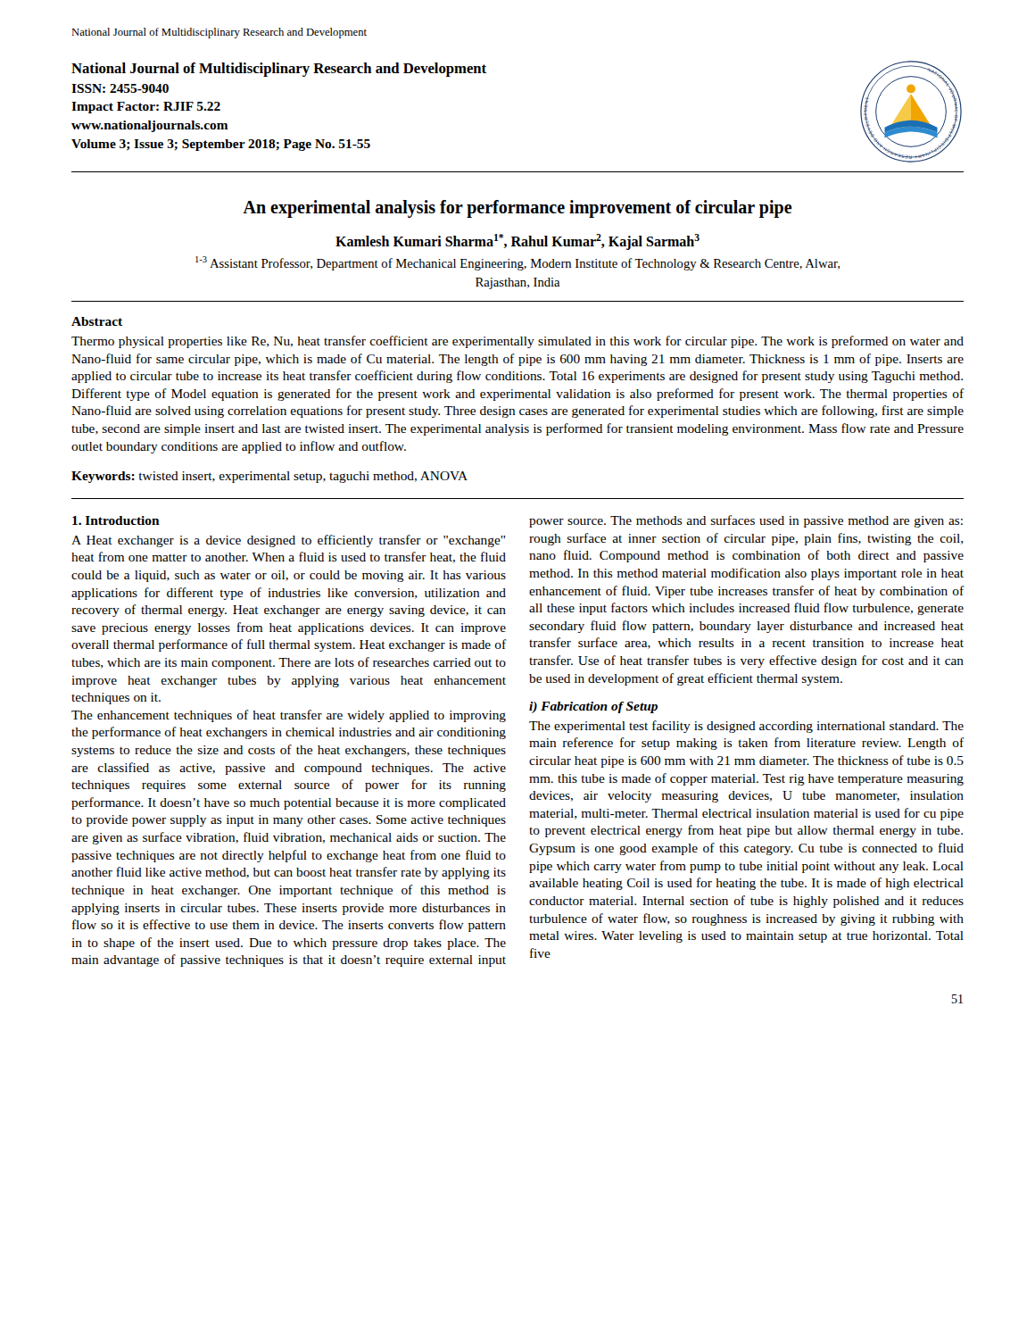National Journal of Multidisciplinary Research and Development
National Journal of Multidisciplinary Research and Development
ISSN: 2455-9040
Impact Factor: RJIF 5.22
www.nationaljournals.com
Volume 3; Issue 3; September 2018; Page No. 51-55
NATIONAL JOURNAL OF MULTIDISCIPLINARY RESEARCH AND DEVELOPMENT N J M R D
An experimental analysis for performance improvement of circular pipe
Kamlesh Kumari Sharma1*, Rahul Kumar2, Kajal Sarmah3
1-3 Assistant Professor, Department of Mechanical Engineering, Modern Institute of Technology & Research Centre, Alwar,
Rajasthan, India
Abstract
Thermo physical properties like Re, Nu, heat transfer coefficient are experimentally simulated in this work for circular pipe. The work is preformed on water and Nano-fluid for same circular pipe, which is made of Cu material. The length of pipe is 600 mm having 21 mm diameter. Thickness is 1 mm of pipe. Inserts are applied to circular tube to increase its heat transfer coefficient during flow conditions. Total 16 experiments are designed for present study using Taguchi method. Different type of Model equation is generated for the present work and experimental validation is also preformed for present work. The thermal properties of Nano-fluid are solved using correlation equations for present study. Three design cases are generated for experimental studies which are following, first are simple tube, second are simple insert and last are twisted insert. The experimental analysis is performed for transient modeling environment. Mass flow rate and Pressure outlet boundary conditions are applied to inflow and outflow.
Keywords: twisted insert, experimental setup, taguchi method, ANOVA
1. Introduction
A Heat exchanger is a device designed to efficiently transfer or "exchange" heat from one matter to another. When a fluid is used to transfer heat, the fluid could be a liquid, such as water or oil, or could be moving air. It has various applications for different type of industries like conversion, utilization and recovery of thermal energy. Heat exchanger are energy saving device, it can save precious energy losses from heat applications devices. It can improve overall thermal performance of full thermal system. Heat exchanger is made of tubes, which are its main component. There are lots of researches carried out to improve heat exchanger tubes by applying various heat enhancement techniques on it.
The enhancement techniques of heat transfer are widely applied to improving the performance of heat exchangers in chemical industries and air conditioning systems to reduce the size and costs of the heat exchangers, these techniques are classified as active, passive and compound techniques. The active techniques requires some external source of power for its running performance. It doesn’t have so much potential because it is more complicated to provide power supply as input in many other cases. Some active techniques are given as surface vibration, fluid vibration, mechanical aids or suction. The passive techniques are not directly helpful to exchange heat from one fluid to another fluid like active method, but can boost heat transfer rate by applying its technique in heat exchanger. One important technique of this method is applying inserts in circular tubes. These inserts provide more disturbances in flow so it is effective to use them in device. The inserts converts flow pattern in to shape of the insert used. Due to which pressure drop takes place. The main advantage of passive techniques is that it doesn’t require external input power source. The methods and surfaces used in passive method are given as: rough surface at inner section of circular pipe, plain fins, twisting the coil, nano fluid. Compound method is combination of both direct and passive method. In this method material modification also plays important role in heat enhancement of fluid. Viper tube increases transfer of heat by combination of all these input factors which includes increased fluid flow turbulence, generate secondary fluid flow pattern, boundary layer disturbance and increased heat transfer surface area, which results in a recent transition to increase heat transfer. Use of heat transfer tubes is very effective design for cost and it can be used in development of great efficient thermal system.
i) Fabrication of Setup
The experimental test facility is designed according international standard. The main reference for setup making is taken from literature review. Length of circular heat pipe is 600 mm with 21 mm diameter. The thickness of tube is 0.5 mm. this tube is made of copper material. Test rig have temperature measuring devices, air velocity measuring devices, U tube manometer, insulation material, multi-meter. Thermal electrical insulation material is used for cu pipe to prevent electrical energy from heat pipe but allow thermal energy in tube. Gypsum is one good example of this category. Cu tube is connected to fluid pipe which carry water from pump to tube initial point without any leak. Local available heating Coil is used for heating the tube. It is made of high electrical conductor material. Internal section of tube is highly polished and it reduces turbulence of water flow, so roughness is increased by giving it rubbing with metal wires. Water leveling is used to maintain setup at true horizontal. Total five
51